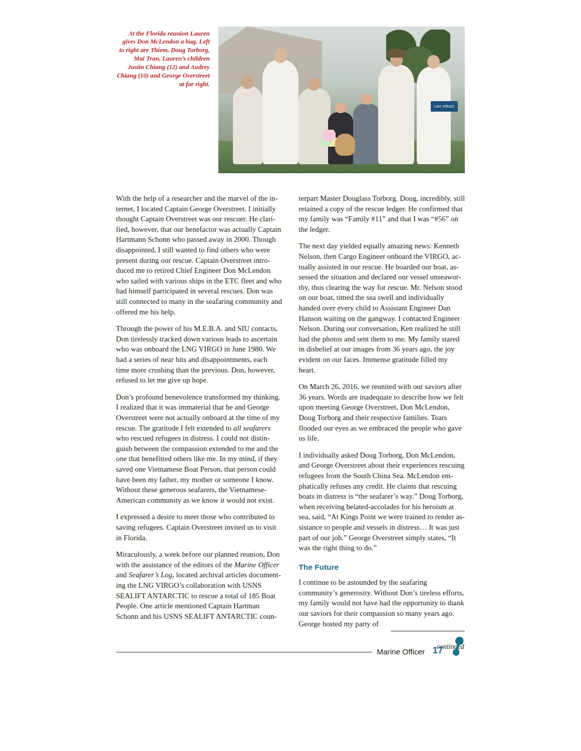At the Florida reunion Lauren gives Don McLendon a hug. Left to right are Thiem, Doug Torborg, Mai Tran, Lauren’s children Justin Chiang (12) and Audrey Chiang (10) and George Overstreet at far right.
LNG VIRGO
With the help of a researcher and the marvel of the internet, I located Captain George Overstreet. I initially thought Captain Overstreet was our rescuer. He clarified, however, that our benefactor was actually Captain Hartmann Schonn who passed away in 2000. Though disappointed, I still wanted to find others who were present during our rescue. Captain Overstreet introduced me to retired Chief Engineer Don McLendon who sailed with various ships in the ETC fleet and who had himself participated in several rescues. Don was still connected to many in the seafaring community and offered me his help.
Through the power of his M.E.B.A. and SIU contacts, Don tirelessly tracked down various leads to ascertain who was onboard the LNG VIRGO in June 1980. We had a series of near hits and disappointments, each time more crushing than the previous. Don, however, refused to let me give up hope.
Don’s profound benevolence transformed my thinking. I realized that it was immaterial that he and George Overstreet were not actually onboard at the time of my rescue. The gratitude I felt extended to all seafarers who rescued refugees in distress. I could not distinguish between the compassion extended to me and the one that benefitted others like me. In my mind, if they saved one Vietnamese Boat Person, that person could have been my father, my mother or someone I know. Without these generous seafarers, the Vietnamese-American community as we know it would not exist.
I expressed a desire to meet those who contributed to saving refugees. Captain Overstreet invited us to visit in Florida.
Miraculously, a week before our planned reunion, Don with the assistance of the editors of the Marine Officer and Seafarer’s Log, located archival articles documenting the LNG VIRGO’s collaboration with USNS SEALIFT ANTARCTIC to rescue a total of 185 Boat People. One article mentioned Captain Hartman Schonn and his USNS SEALIFT ANTARCTIC counterpart Master Douglass Torborg. Doug, incredibly, still retained a copy of the rescue ledger. He confirmed that my family was “Family #11” and that I was “#56” on the ledger.
The next day yielded equally amazing news: Kenneth Nelson, then Cargo Engineer onboard the VIRGO, actually assisted in our rescue. He boarded our boat, assessed the situation and declared our vessel unseaworthy, thus clearing the way for rescue. Mr. Nelson stood on our boat, timed the sea swell and individually handed over every child to Assistant Engineer Dan Hanson waiting on the gangway. I contacted Engineer Nelson. During our conversation, Ken realized he still had the photos and sent them to me. My family stared in disbelief at our images from 36 years ago, the joy evident on our faces. Immense gratitude filled my heart.
On March 26, 2016, we reunited with our saviors after 36 years. Words are inadequate to describe how we felt upon meeting George Overstreet, Don McLendon, Doug Torborg and their respective families. Tears flooded our eyes as we embraced the people who gave us life.
I individually asked Doug Torborg, Don McLendon, and George Overstreet about their experiences rescuing refugees from the South China Sea. McLendon emphatically refuses any credit. He claims that rescuing boats in distress is “the seafarer’s way.” Doug Torborg, when receiving belated-accolades for his heroism at sea, said, “At Kings Point we were trained to render assistance to people and vessels in distress… It was just part of our job.” George Overstreet simply states, “It was the right thing to do.”
The Future
I continue to be astounded by the seafaring community’s generosity. Without Don’s tireless efforts, my family would not have had the opportunity to thank our saviors for their compassion so many years ago. George hosted my party of
continued
Marine Officer
17